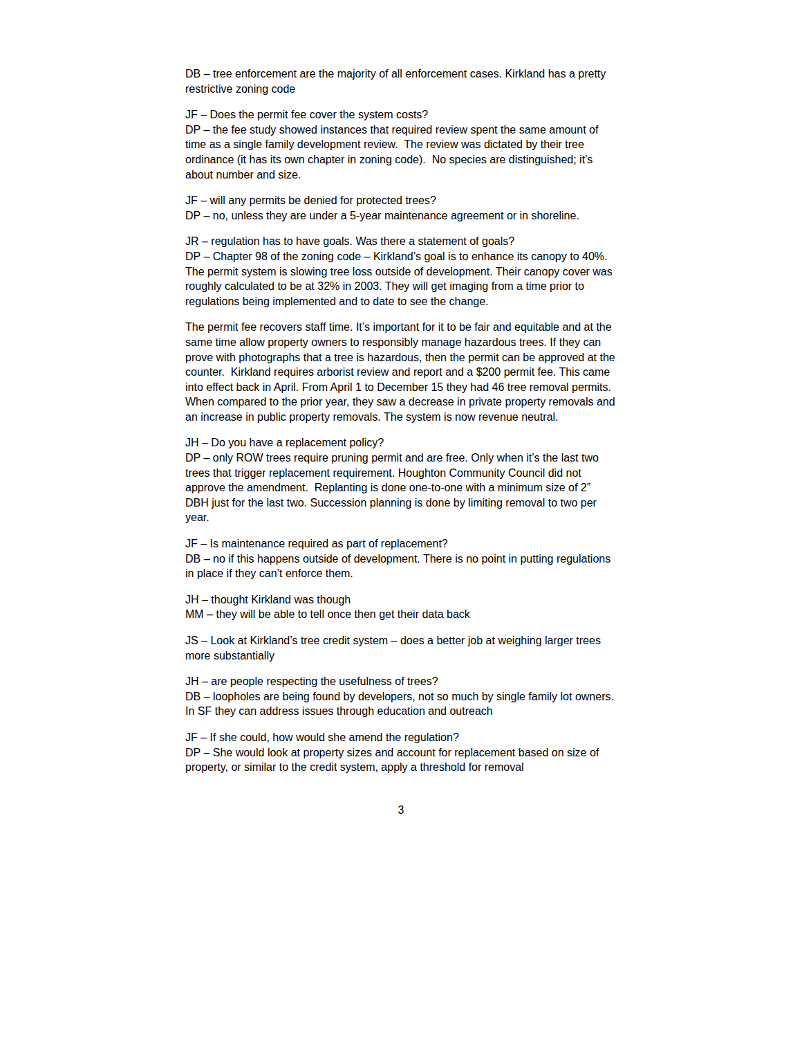DB – tree enforcement are the majority of all enforcement cases. Kirkland has a pretty restrictive zoning code
JF – Does the permit fee cover the system costs?
DP – the fee study showed instances that required review spent the same amount of time as a single family development review. The review was dictated by their tree ordinance (it has its own chapter in zoning code). No species are distinguished; it’s about number and size.
JF – will any permits be denied for protected trees?
DP – no, unless they are under a 5-year maintenance agreement or in shoreline.
JR – regulation has to have goals. Was there a statement of goals?
DP – Chapter 98 of the zoning code – Kirkland’s goal is to enhance its canopy to 40%. The permit system is slowing tree loss outside of development. Their canopy cover was roughly calculated to be at 32% in 2003. They will get imaging from a time prior to regulations being implemented and to date to see the change.
The permit fee recovers staff time. It’s important for it to be fair and equitable and at the same time allow property owners to responsibly manage hazardous trees. If they can prove with photographs that a tree is hazardous, then the permit can be approved at the counter. Kirkland requires arborist review and report and a $200 permit fee. This came into effect back in April. From April 1 to December 15 they had 46 tree removal permits. When compared to the prior year, they saw a decrease in private property removals and an increase in public property removals. The system is now revenue neutral.
JH – Do you have a replacement policy?
DP – only ROW trees require pruning permit and are free. Only when it’s the last two trees that trigger replacement requirement. Houghton Community Council did not approve the amendment. Replanting is done one-to-one with a minimum size of 2” DBH just for the last two. Succession planning is done by limiting removal to two per year.
JF – Is maintenance required as part of replacement?
DB – no if this happens outside of development. There is no point in putting regulations in place if they can’t enforce them.
JH – thought Kirkland was though
MM – they will be able to tell once then get their data back
JS – Look at Kirkland’s tree credit system – does a better job at weighing larger trees more substantially
JH – are people respecting the usefulness of trees?
DB – loopholes are being found by developers, not so much by single family lot owners. In SF they can address issues through education and outreach
JF – If she could, how would she amend the regulation?
DP – She would look at property sizes and account for replacement based on size of property, or similar to the credit system, apply a threshold for removal
3